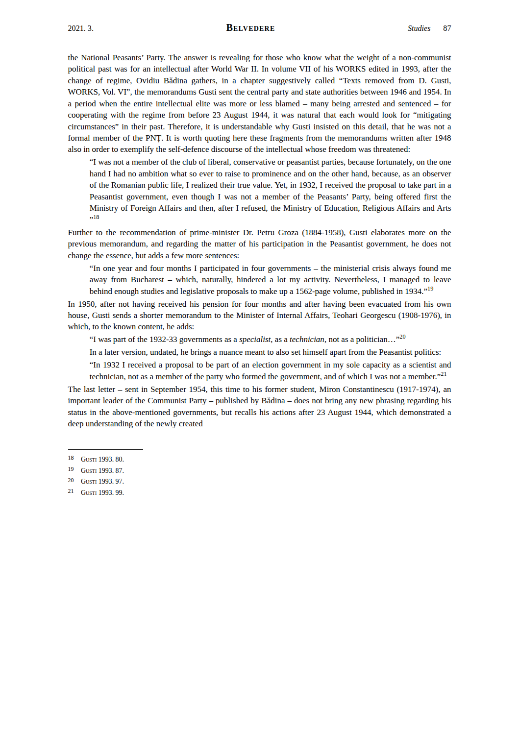2021. 3. Belvedere Studies87
the National Peasants’ Party. The answer is revealing for those who know what the weight of a non-communist political past was for an intellectual after World War II. In volume VII of his WORKS edited in 1993, after the change of regime, Ovidiu Bădina gathers, in a chapter suggestively called “Texts removed from D. Gusti, WORKS, Vol. VI”, the memorandums Gusti sent the central party and state authorities between 1946 and 1954. In a period when the entire intellectual elite was more or less blamed – many being arrested and sentenced – for cooperating with the regime from before 23 August 1944, it was natural that each would look for “mitigating circumstances” in their past. Therefore, it is understandable why Gusti insisted on this detail, that he was not a formal member of the PNȚ. It is worth quoting here these fragments from the memorandums written after 1948 also in order to exemplify the self-defence discourse of the intellectual whose freedom was threatened:
“I was not a member of the club of liberal, conservative or peasantist parties, because fortunately, on the one hand I had no ambition what so ever to raise to prominence and on the other hand, because, as an observer of the Romanian public life, I realized their true value. Yet, in 1932, I received the proposal to take part in a Peasantist government, even though I was not a member of the Peasants’ Party, being offered first the Ministry of Foreign Affairs and then, after I refused, the Ministry of Education, Religious Affairs and Arts ”18
Further to the recommendation of prime-minister Dr. Petru Groza (1884-1958), Gusti elaborates more on the previous memorandum, and regarding the matter of his participation in the Peasantist government, he does not change the essence, but adds a few more sentences:
“In one year and four months I participated in four governments – the ministerial crisis always found me away from Bucharest – which, naturally, hindered a lot my activity. Nevertheless, I managed to leave behind enough studies and legislative proposals to make up a 1562-page volume, published in 1934.”19
In 1950, after not having received his pension for four months and after having been evacuated from his own house, Gusti sends a shorter memorandum to the Minister of Internal Affairs, Teohari Georgescu (1908-1976), in which, to the known content, he adds:
“I was part of the 1932-33 governments as a specialist, as a technician, not as a politician…”20
In a later version, undated, he brings a nuance meant to also set himself apart from the Peasantist politics:
“In 1932 I received a proposal to be part of an election government in my sole capacity as a scientist and technician, not as a member of the party who formed the government, and of which I was not a member.”21
The last letter – sent in September 1954, this time to his former student, Miron Constantinescu (1917-1974), an important leader of the Communist Party – published by Bădina – does not bring any new phrasing regarding his status in the above-mentioned governments, but recalls his actions after 23 August 1944, which demonstrated a deep understanding of the newly created
18 Gusti 1993. 80.
19 Gusti 1993. 87.
20 Gusti 1993. 97.
21 Gusti 1993. 99.